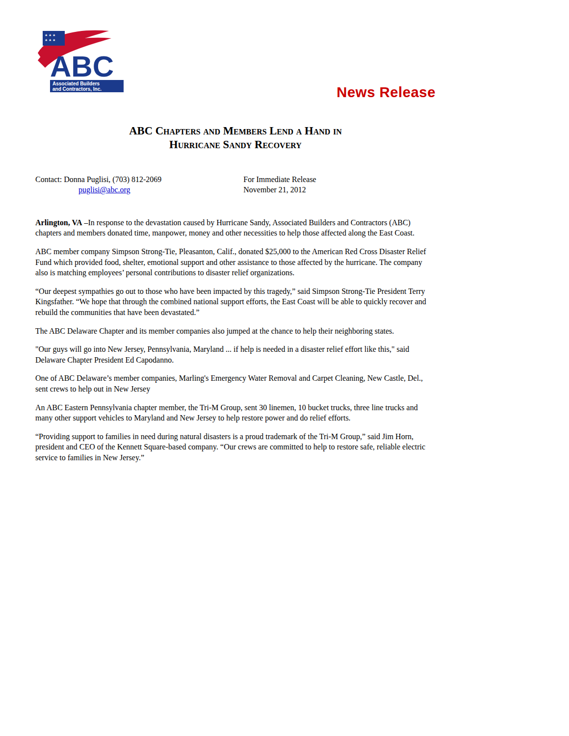News Release
ABC Chapters and Members Lend a Hand in
Hurricane Sandy Recovery
| Contact: Donna Puglisi, (703) 812-2069 | For Immediate Release |
| puglisi@abc.org | November 21, 2012 |
Arlington, VA –In response to the devastation caused by Hurricane Sandy, Associated Builders and Contractors (ABC) chapters and members donated time, manpower, money and other necessities to help those affected along the East Coast.
ABC member company Simpson Strong-Tie, Pleasanton, Calif., donated $25,000 to the American Red Cross Disaster Relief Fund which provided food, shelter, emotional support and other assistance to those affected by the hurricane. The company also is matching employees’ personal contributions to disaster relief organizations.
“Our deepest sympathies go out to those who have been impacted by this tragedy,” said Simpson Strong-Tie President Terry Kingsfather. “We hope that through the combined national support efforts, the East Coast will be able to quickly recover and rebuild the communities that have been devastated.”
The ABC Delaware Chapter and its member companies also jumped at the chance to help their neighboring states.
"Our guys will go into New Jersey, Pennsylvania, Maryland ... if help is needed in a disaster relief effort like this," said Delaware Chapter President Ed Capodanno.
One of ABC Delaware’s member companies, Marling's Emergency Water Removal and Carpet Cleaning, New Castle, Del., sent crews to help out in New Jersey
An ABC Eastern Pennsylvania chapter member, the Tri-M Group, sent 30 linemen, 10 bucket trucks, three line trucks and many other support vehicles to Maryland and New Jersey to help restore power and do relief efforts.
“Providing support to families in need during natural disasters is a proud trademark of the Tri-M Group,” said Jim Horn, president and CEO of the Kennett Square-based company. “Our crews are committed to help to restore safe, reliable electric service to families in New Jersey.”